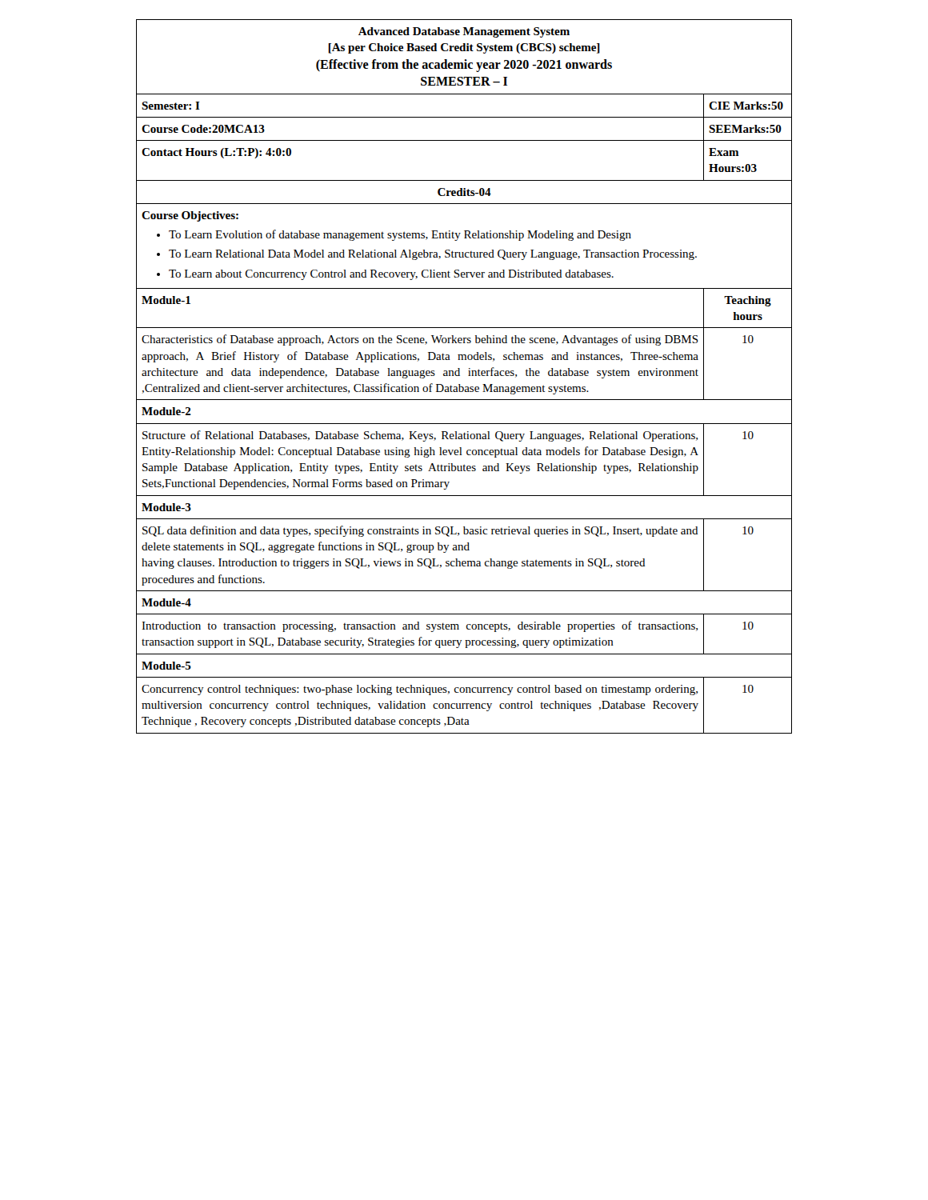| Advanced Database Management System [As per Choice Based Credit System (CBCS) scheme] (Effective from the academic year 2020 -2021 onwards SEMESTER – I |
| Semester: I | CIE Marks:50 |
| Course Code:20MCA13 | SEEMarks:50 |
| Contact Hours (L:T:P): 4:0:0 | Exam Hours:03 |
| Credits-04 |
| Course Objectives: To Learn Evolution of database management systems, Entity Relationship Modeling and Design To Learn Relational Data Model and Relational Algebra, Structured Query Language, Transaction Processing. To Learn about Concurrency Control and Recovery, Client Server and Distributed databases. |
| Module-1 | Teaching hours |
| Characteristics of Database approach, Actors on the Scene, Workers behind the scene, Advantages of using DBMS approach, A Brief History of Database Applications, Data models, schemas and instances, Three-schema architecture and data independence, Database languages and interfaces, the database system environment ,Centralized and client-server architectures, Classification of Database Management systems. | 10 |
| Module-2 |
| Structure of Relational Databases, Database Schema, Keys, Relational Query Languages, Relational Operations, Entity-Relationship Model: Conceptual Database using high level conceptual data models for Database Design, A Sample Database Application, Entity types, Entity sets Attributes and Keys Relationship types, Relationship Sets,Functional Dependencies, Normal Forms based on Primary | 10 |
| Module-3 |
| SQL data definition and data types, specifying constraints in SQL, basic retrieval queries in SQL, Insert, update and delete statements in SQL, aggregate functions in SQL, group by and having clauses. Introduction to triggers in SQL, views in SQL, schema change statements in SQL, stored procedures and functions. | 10 |
| Module-4 |
| Introduction to transaction processing, transaction and system concepts, desirable properties of transactions, transaction support in SQL, Database security, Strategies for query processing, query optimization | 10 |
| Module-5 |
| Concurrency control techniques: two-phase locking techniques, concurrency control based on timestamp ordering, multiversion concurrency control techniques, validation concurrency control techniques ,Database Recovery Technique , Recovery concepts ,Distributed database concepts ,Data | 10 |